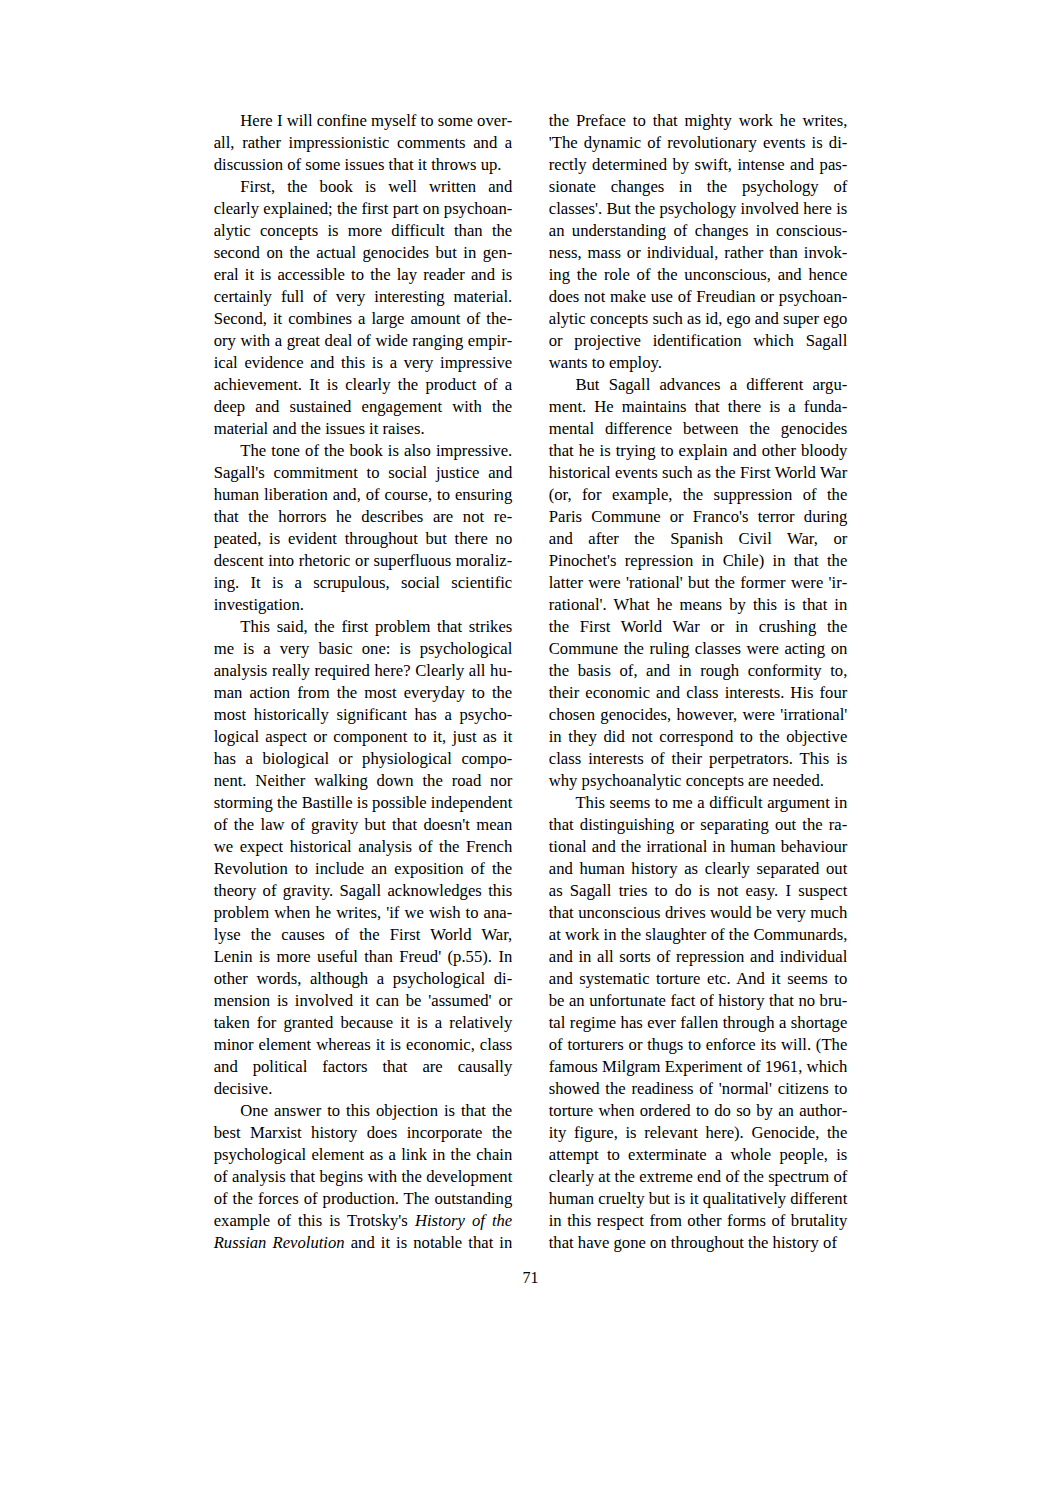Here I will confine myself to some overall, rather impressionistic comments and a discussion of some issues that it throws up.
First, the book is well written and clearly explained; the first part on psychoanalytic concepts is more difficult than the second on the actual genocides but in general it is accessible to the lay reader and is certainly full of very interesting material. Second, it combines a large amount of theory with a great deal of wide ranging empirical evidence and this is a very impressive achievement. It is clearly the product of a deep and sustained engagement with the material and the issues it raises.
The tone of the book is also impressive. Sagall's commitment to social justice and human liberation and, of course, to ensuring that the horrors he describes are not repeated, is evident throughout but there no descent into rhetoric or superfluous moralizing. It is a scrupulous, social scientific investigation.
This said, the first problem that strikes me is a very basic one: is psychological analysis really required here? Clearly all human action from the most everyday to the most historically significant has a psychological aspect or component to it, just as it has a biological or physiological component. Neither walking down the road nor storming the Bastille is possible independent of the law of gravity but that doesn't mean we expect historical analysis of the French Revolution to include an exposition of the theory of gravity. Sagall acknowledges this problem when he writes, 'if we wish to analyse the causes of the First World War, Lenin is more useful than Freud' (p.55). In other words, although a psychological dimension is involved it can be 'assumed' or taken for granted because it is a relatively minor element whereas it is economic, class and political factors that are causally decisive.
One answer to this objection is that the best Marxist history does incorporate the psychological element as a link in the chain of analysis that begins with the development of the forces of production. The outstanding example of this is Trotsky's History of the Russian Revolution and it is notable that in the Preface to that mighty work he writes, 'The dynamic of revolutionary events is directly determined by swift, intense and passionate changes in the psychology of classes'. But the psychology involved here is an understanding of changes in consciousness, mass or individual, rather than invoking the role of the unconscious, and hence does not make use of Freudian or psychoanalytic concepts such as id, ego and super ego or projective identification which Sagall wants to employ.
But Sagall advances a different argument. He maintains that there is a fundamental difference between the genocides that he is trying to explain and other bloody historical events such as the First World War (or, for example, the suppression of the Paris Commune or Franco's terror during and after the Spanish Civil War, or Pinochet's repression in Chile) in that the latter were 'rational' but the former were 'irrational'. What he means by this is that in the First World War or in crushing the Commune the ruling classes were acting on the basis of, and in rough conformity to, their economic and class interests. His four chosen genocides, however, were 'irrational' in they did not correspond to the objective class interests of their perpetrators. This is why psychoanalytic concepts are needed.
This seems to me a difficult argument in that distinguishing or separating out the rational and the irrational in human behaviour and human history as clearly separated out as Sagall tries to do is not easy. I suspect that unconscious drives would be very much at work in the slaughter of the Communards, and in all sorts of repression and individual and systematic torture etc. And it seems to be an unfortunate fact of history that no brutal regime has ever fallen through a shortage of torturers or thugs to enforce its will. (The famous Milgram Experiment of 1961, which showed the readiness of 'normal' citizens to torture when ordered to do so by an authority figure, is relevant here). Genocide, the attempt to exterminate a whole people, is clearly at the extreme end of the spectrum of human cruelty but is it qualitatively different in this respect from other forms of brutality that have gone on throughout the history of
71